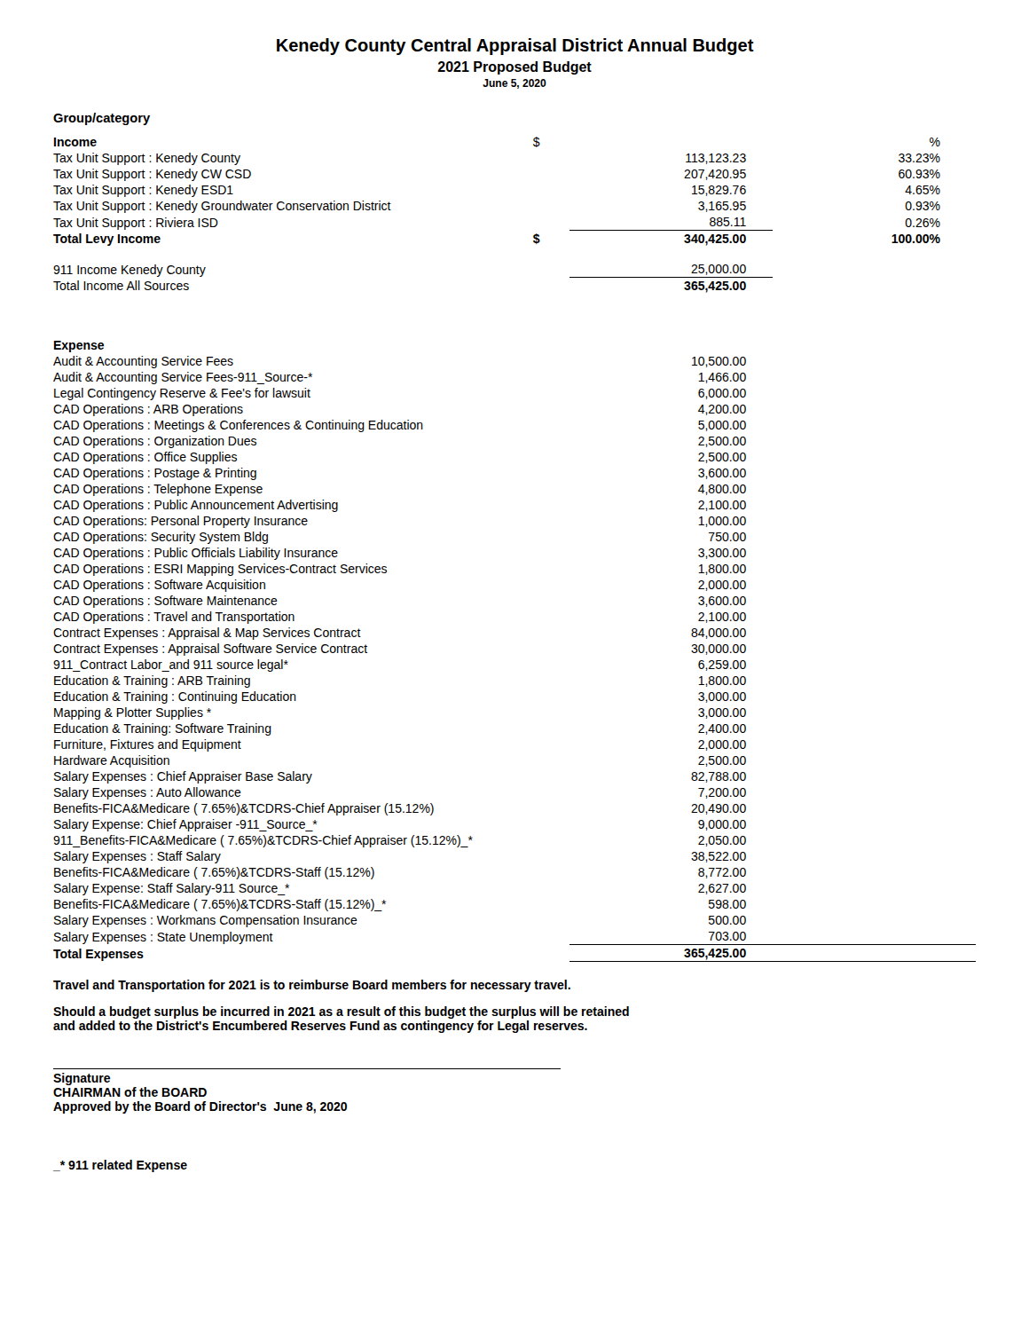Kenedy County Central Appraisal District Annual Budget
2021 Proposed Budget
June 5, 2020
Group/category
| Income | $ | | % |
| Tax Unit Support : Kenedy County | | 113,123.23 | 33.23% |
| Tax Unit Support : Kenedy CW CSD | | 207,420.95 | 60.93% |
| Tax Unit Support : Kenedy ESD1 | | 15,829.76 | 4.65% |
| Tax Unit Support : Kenedy Groundwater Conservation District | | 3,165.95 | 0.93% |
| Tax Unit Support : Riviera ISD | | 885.11 | 0.26% |
| Total Levy Income | $ | 340,425.00 | 100.00% |
| 911 Income Kenedy County | | 25,000.00 | |
| Total Income All Sources | | 365,425.00 | |
| Expense | | | |
| Audit & Accounting Service Fees | | 10,500.00 | |
| Audit & Accounting Service Fees-911_Source-* | | 1,466.00 | |
| Legal Contingency Reserve & Fee's for lawsuit | | 6,000.00 | |
| CAD Operations : ARB Operations | | 4,200.00 | |
| CAD Operations : Meetings & Conferences & Continuing Education | | 5,000.00 | |
| CAD Operations : Organization Dues | | 2,500.00 | |
| CAD Operations : Office Supplies | | 2,500.00 | |
| CAD Operations : Postage & Printing | | 3,600.00 | |
| CAD Operations : Telephone Expense | | 4,800.00 | |
| CAD Operations : Public Announcement Advertising | | 2,100.00 | |
| CAD Operations: Personal Property Insurance | | 1,000.00 | |
| CAD Operations: Security System Bldg | | 750.00 | |
| CAD Operations : Public Officials Liability Insurance | | 3,300.00 | |
| CAD Operations : ESRI Mapping Services-Contract Services | | 1,800.00 | |
| CAD Operations : Software Acquisition | | 2,000.00 | |
| CAD Operations : Software Maintenance | | 3,600.00 | |
| CAD Operations : Travel and Transportation | | 2,100.00 | |
| Contract Expenses : Appraisal & Map Services Contract | | 84,000.00 | |
| Contract Expenses : Appraisal Software Service Contract | | 30,000.00 | |
| 911_Contract Labor_and 911 source legal* | | 6,259.00 | |
| Education & Training : ARB Training | | 1,800.00 | |
| Education & Training : Continuing Education | | 3,000.00 | |
| Mapping & Plotter Supplies * | | 3,000.00 | |
| Education & Training: Software Training | | 2,400.00 | |
| Furniture, Fixtures and Equipment | | 2,000.00 | |
| Hardware Acquisition | | 2,500.00 | |
| Salary Expenses : Chief Appraiser Base Salary | | 82,788.00 | |
| Salary Expenses : Auto Allowance | | 7,200.00 | |
| Benefits-FICA&Medicare ( 7.65%)&TCDRS-Chief Appraiser (15.12%) | | 20,490.00 | |
| Salary Expense: Chief Appraiser -911_Source_* | | 9,000.00 | |
| 911_Benefits-FICA&Medicare ( 7.65%)&TCDRS-Chief Appraiser (15.12%)_* | | 2,050.00 | |
| Salary Expenses : Staff Salary | | 38,522.00 | |
| Benefits-FICA&Medicare ( 7.65%)&TCDRS-Staff (15.12%) | | 8,772.00 | |
| Salary Expense: Staff Salary-911 Source_* | | 2,627.00 | |
| Benefits-FICA&Medicare ( 7.65%)&TCDRS-Staff (15.12%)_* | | 598.00 | |
| Salary Expenses : Workmans Compensation Insurance | | 500.00 | |
| Salary Expenses : State Unemployment | | 703.00 | |
| Total Expenses | | 365,425.00 | |
Travel and Transportation for 2021 is to reimburse Board members for necessary travel.
Should a budget surplus be incurred in 2021 as a result of this budget the surplus will be retained
and added to the District's Encumbered Reserves Fund as contingency for Legal reserves.
Signature
CHAIRMAN of the BOARD
Approved by the Board of Director's June 8, 2020
_* 911 related Expense